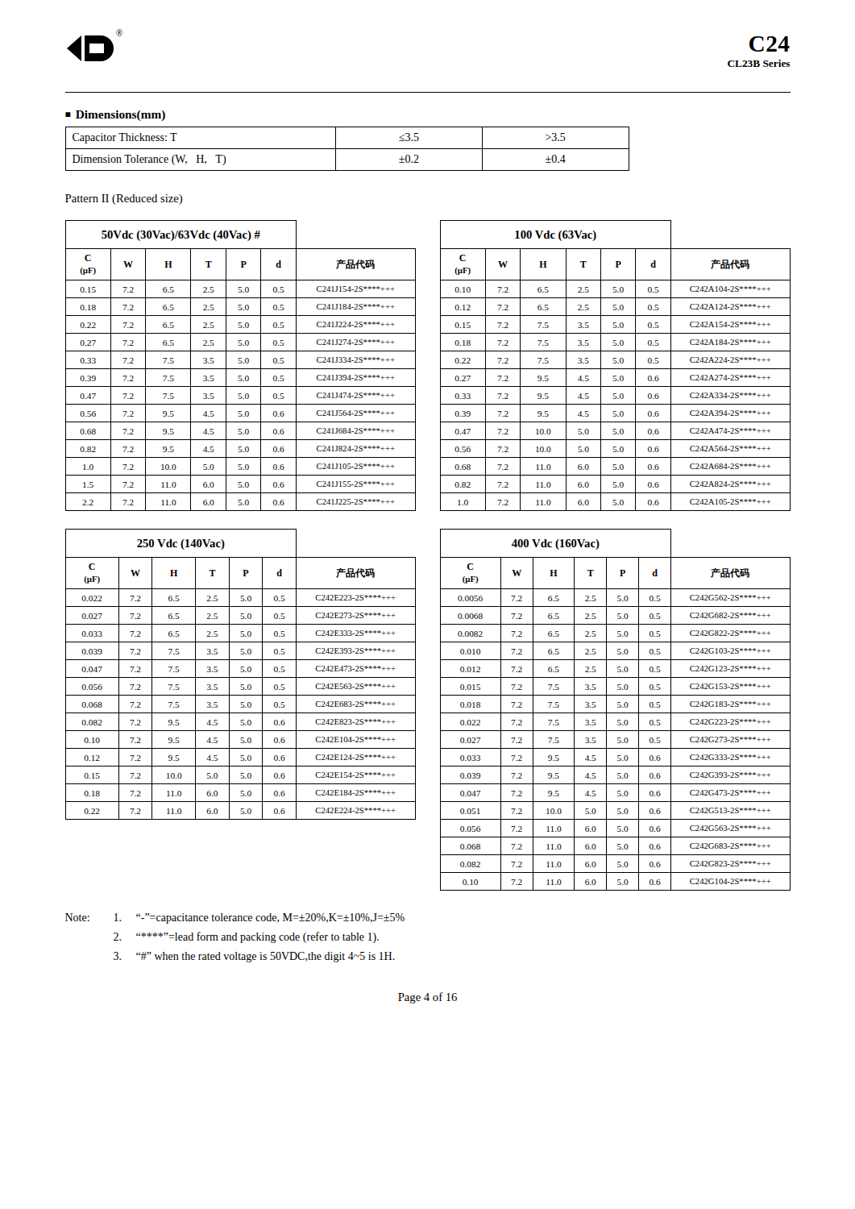®
C24
CL23B Series
■Dimensions(mm)
| Capacitor Thickness: T | ≤3.5 | >3.5 |
| Dimension Tolerance (W, H, T) | ±0.2 | ±0.4 |
Pattern II (Reduced size)
| 50Vdc (30Vac)/63Vdc (40Vac) # |
| --- |
| C (µF) | W | H | T | P | d | 产品代码 |
| 0.15 | 7.2 | 6.5 | 2.5 | 5.0 | 0.5 | C241J154-2S****+++ |
| 0.18 | 7.2 | 6.5 | 2.5 | 5.0 | 0.5 | C241J184-2S****+++ |
| 0.22 | 7.2 | 6.5 | 2.5 | 5.0 | 0.5 | C241J224-2S****+++ |
| 0.27 | 7.2 | 6.5 | 2.5 | 5.0 | 0.5 | C241J274-2S****+++ |
| 0.33 | 7.2 | 7.5 | 3.5 | 5.0 | 0.5 | C241J334-2S****+++ |
| 0.39 | 7.2 | 7.5 | 3.5 | 5.0 | 0.5 | C241J394-2S****+++ |
| 0.47 | 7.2 | 7.5 | 3.5 | 5.0 | 0.5 | C241J474-2S****+++ |
| 0.56 | 7.2 | 9.5 | 4.5 | 5.0 | 0.6 | C241J564-2S****+++ |
| 0.68 | 7.2 | 9.5 | 4.5 | 5.0 | 0.6 | C241J684-2S****+++ |
| 0.82 | 7.2 | 9.5 | 4.5 | 5.0 | 0.6 | C241J824-2S****+++ |
| 1.0 | 7.2 | 10.0 | 5.0 | 5.0 | 0.6 | C241J105-2S****+++ |
| 1.5 | 7.2 | 11.0 | 6.0 | 5.0 | 0.6 | C241J155-2S****+++ |
| 2.2 | 7.2 | 11.0 | 6.0 | 5.0 | 0.6 | C241J225-2S****+++ |
| 100 Vdc (63Vac) |
| --- |
| C (µF) | W | H | T | P | d | 产品代码 |
| 0.10 | 7.2 | 6.5 | 2.5 | 5.0 | 0.5 | C242A104-2S****+++ |
| 0.12 | 7.2 | 6.5 | 2.5 | 5.0 | 0.5 | C242A124-2S****+++ |
| 0.15 | 7.2 | 7.5 | 3.5 | 5.0 | 0.5 | C242A154-2S****+++ |
| 0.18 | 7.2 | 7.5 | 3.5 | 5.0 | 0.5 | C242A184-2S****+++ |
| 0.22 | 7.2 | 7.5 | 3.5 | 5.0 | 0.5 | C242A224-2S****+++ |
| 0.27 | 7.2 | 9.5 | 4.5 | 5.0 | 0.6 | C242A274-2S****+++ |
| 0.33 | 7.2 | 9.5 | 4.5 | 5.0 | 0.6 | C242A334-2S****+++ |
| 0.39 | 7.2 | 9.5 | 4.5 | 5.0 | 0.6 | C242A394-2S****+++ |
| 0.47 | 7.2 | 10.0 | 5.0 | 5.0 | 0.6 | C242A474-2S****+++ |
| 0.56 | 7.2 | 10.0 | 5.0 | 5.0 | 0.6 | C242A564-2S****+++ |
| 0.68 | 7.2 | 11.0 | 6.0 | 5.0 | 0.6 | C242A684-2S****+++ |
| 0.82 | 7.2 | 11.0 | 6.0 | 5.0 | 0.6 | C242A824-2S****+++ |
| 1.0 | 7.2 | 11.0 | 6.0 | 5.0 | 0.6 | C242A105-2S****+++ |
| 250 Vdc (140Vac) |
| --- |
| C (µF) | W | H | T | P | d | 产品代码 |
| 0.022 | 7.2 | 6.5 | 2.5 | 5.0 | 0.5 | C242E223-2S****+++ |
| 0.027 | 7.2 | 6.5 | 2.5 | 5.0 | 0.5 | C242E273-2S****+++ |
| 0.033 | 7.2 | 6.5 | 2.5 | 5.0 | 0.5 | C242E333-2S****+++ |
| 0.039 | 7.2 | 7.5 | 3.5 | 5.0 | 0.5 | C242E393-2S****+++ |
| 0.047 | 7.2 | 7.5 | 3.5 | 5.0 | 0.5 | C242E473-2S****+++ |
| 0.056 | 7.2 | 7.5 | 3.5 | 5.0 | 0.5 | C242E563-2S****+++ |
| 0.068 | 7.2 | 7.5 | 3.5 | 5.0 | 0.5 | C242E683-2S****+++ |
| 0.082 | 7.2 | 9.5 | 4.5 | 5.0 | 0.6 | C242E823-2S****+++ |
| 0.10 | 7.2 | 9.5 | 4.5 | 5.0 | 0.6 | C242E104-2S****+++ |
| 0.12 | 7.2 | 9.5 | 4.5 | 5.0 | 0.6 | C242E124-2S****+++ |
| 0.15 | 7.2 | 10.0 | 5.0 | 5.0 | 0.6 | C242E154-2S****+++ |
| 0.18 | 7.2 | 11.0 | 6.0 | 5.0 | 0.6 | C242E184-2S****+++ |
| 0.22 | 7.2 | 11.0 | 6.0 | 5.0 | 0.6 | C242E224-2S****+++ |
| 400 Vdc (160Vac) |
| --- |
| C (µF) | W | H | T | P | d | 产品代码 |
| 0.0056 | 7.2 | 6.5 | 2.5 | 5.0 | 0.5 | C242G562-2S****+++ |
| 0.0068 | 7.2 | 6.5 | 2.5 | 5.0 | 0.5 | C242G682-2S****+++ |
| 0.0082 | 7.2 | 6.5 | 2.5 | 5.0 | 0.5 | C242G822-2S****+++ |
| 0.010 | 7.2 | 6.5 | 2.5 | 5.0 | 0.5 | C242G103-2S****+++ |
| 0.012 | 7.2 | 6.5 | 2.5 | 5.0 | 0.5 | C242G123-2S****+++ |
| 0.015 | 7.2 | 7.5 | 3.5 | 5.0 | 0.5 | C242G153-2S****+++ |
| 0.018 | 7.2 | 7.5 | 3.5 | 5.0 | 0.5 | C242G183-2S****+++ |
| 0.022 | 7.2 | 7.5 | 3.5 | 5.0 | 0.5 | C242G223-2S****+++ |
| 0.027 | 7.2 | 7.5 | 3.5 | 5.0 | 0.5 | C242G273-2S****+++ |
| 0.033 | 7.2 | 9.5 | 4.5 | 5.0 | 0.6 | C242G333-2S****+++ |
| 0.039 | 7.2 | 9.5 | 4.5 | 5.0 | 0.6 | C242G393-2S****+++ |
| 0.047 | 7.2 | 9.5 | 4.5 | 5.0 | 0.6 | C242G473-2S****+++ |
| 0.051 | 7.2 | 10.0 | 5.0 | 5.0 | 0.6 | C242G513-2S****+++ |
| 0.056 | 7.2 | 11.0 | 6.0 | 5.0 | 0.6 | C242G563-2S****+++ |
| 0.068 | 7.2 | 11.0 | 6.0 | 5.0 | 0.6 | C242G683-2S****+++ |
| 0.082 | 7.2 | 11.0 | 6.0 | 5.0 | 0.6 | C242G823-2S****+++ |
| 0.10 | 7.2 | 11.0 | 6.0 | 5.0 | 0.6 | C242G104-2S****+++ |
Note:
1.
“-”=capacitance tolerance code, M=±20%,K=±10%,J=±5%
2.
“****”=lead form and packing code (refer to table 1).
3.
“#” when the rated voltage is 50VDC,the digit 4~5 is 1H.
Page 4 of 16